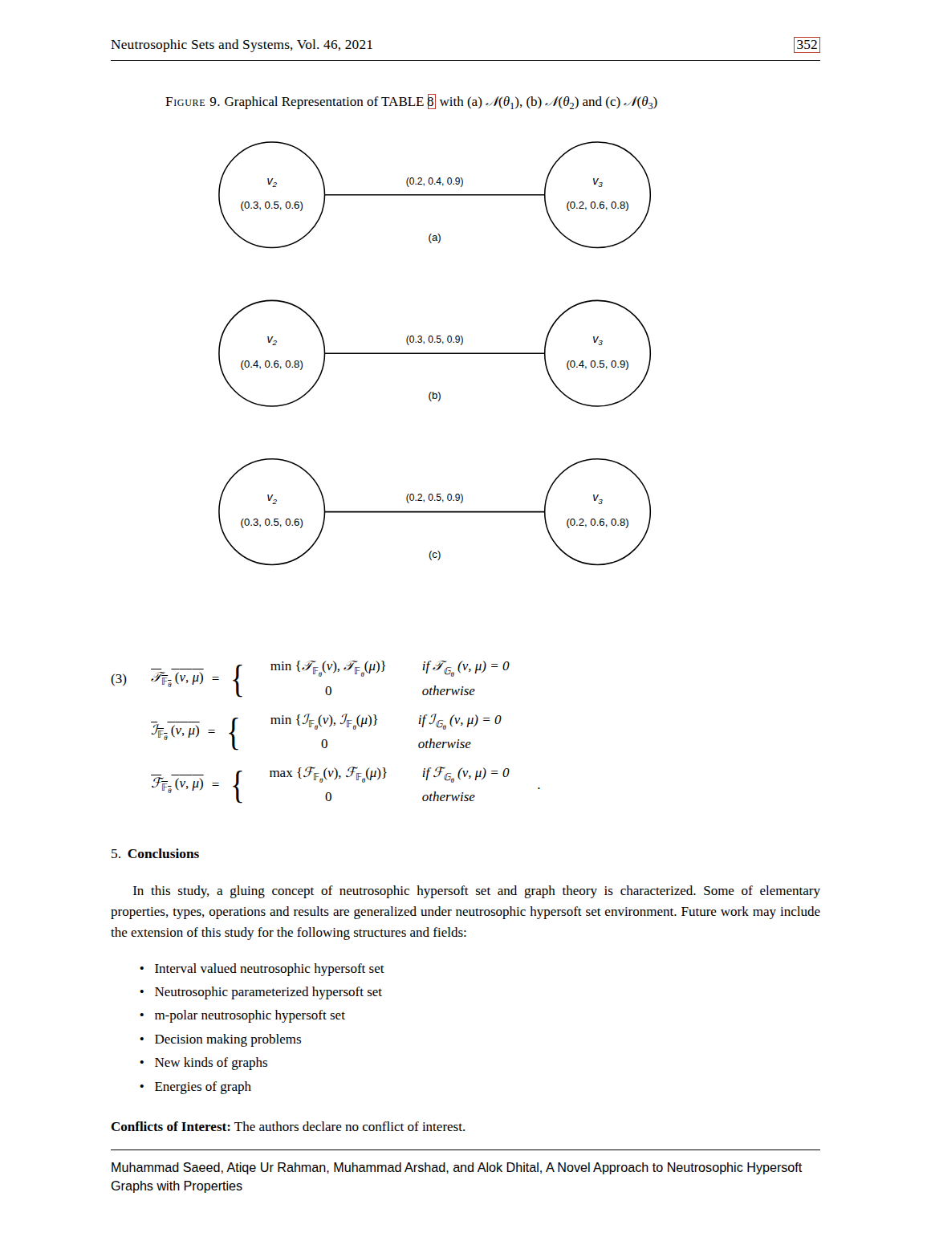Neutrosophic Sets and Systems, Vol. 46, 2021 352
Figure 9. Graphical Representation of TABLE 8 with (a) 𝒩(θ1), (b) 𝒩(θ2) and (c) 𝒩(θ3)
v2 (0.3, 0.5, 0.6) v3 (0.2, 0.6, 0.8) (0.2, 0.4, 0.9) (a) v2 (0.4, 0.6, 0.8) v3 (0.4, 0.5, 0.9) (0.3, 0.5, 0.9) (b) v2 (0.3, 0.5, 0.6) v3 (0.2, 0.6, 0.8) (0.2, 0.5, 0.9) (c)
(3) 𝒯𝔽θ (ν, μ) = { min {𝒯𝔽θ(ν), 𝒯𝔽θ(μ)} if 𝒯𝔾θ (ν, μ) = 0 0 otherwise
ℐ𝔽θ (ν, μ) = { min {ℐ𝔽θ(ν), ℐ𝔽θ(μ)} if ℐ𝔾θ (ν, μ) = 0 0 otherwise
ℱ𝔽θ (ν, μ) = { max {ℱ𝔽θ(ν), ℱ𝔽θ(μ)} if ℱ𝔾θ (ν, μ) = 0 0 otherwise .
5. Conclusions
In this study, a gluing concept of neutrosophic hypersoft set and graph theory is characterized. Some of elementary properties, types, operations and results are generalized under neutrosophic hypersoft set environment. Future work may include the extension of this study for the following structures and fields:
Interval valued neutrosophic hypersoft set
Neutrosophic parameterized hypersoft set
m-polar neutrosophic hypersoft set
Decision making problems
New kinds of graphs
Energies of graph
Conflicts of Interest: The authors declare no conflict of interest.
Muhammad Saeed, Atiqe Ur Rahman, Muhammad Arshad, and Alok Dhital, A Novel Approach to Neutrosophic Hypersoft Graphs with Properties